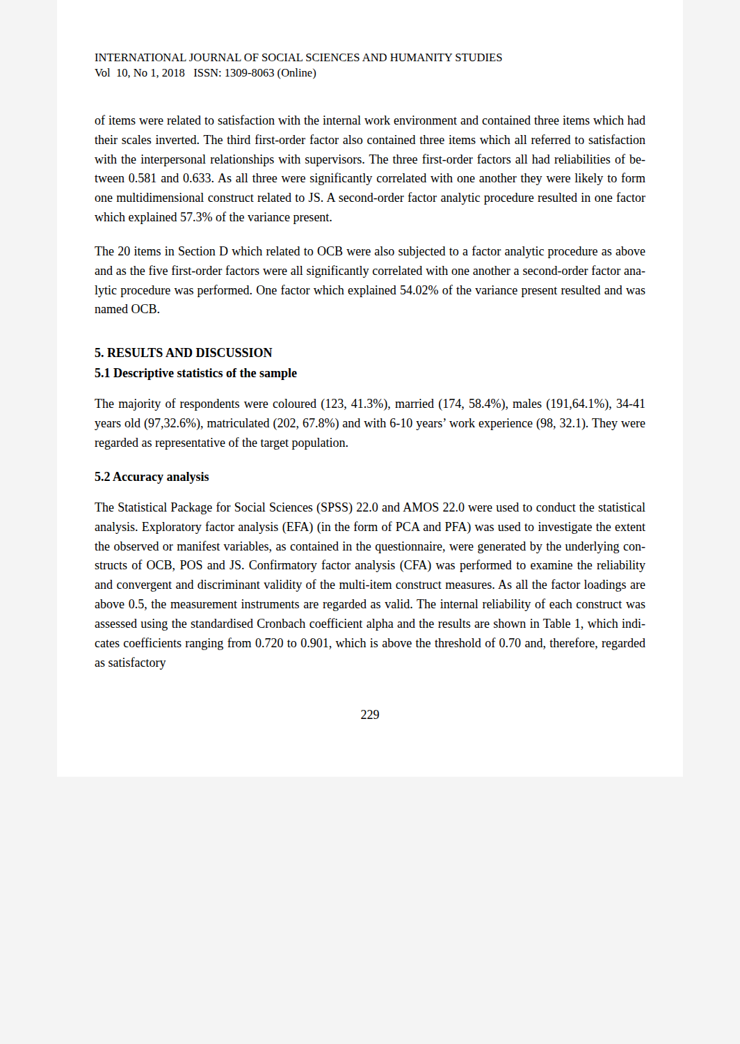INTERNATIONAL JOURNAL OF SOCIAL SCIENCES AND HUMANITY STUDIES
Vol 10, No 1, 2018 ISSN: 1309-8063 (Online)
of items were related to satisfaction with the internal work environment and contained three items which had their scales inverted. The third first-order factor also contained three items which all referred to satisfaction with the interpersonal relationships with supervisors. The three first-order factors all had reliabilities of between 0.581 and 0.633. As all three were significantly correlated with one another they were likely to form one multidimensional construct related to JS. A second-order factor analytic procedure resulted in one factor which explained 57.3% of the variance present.
The 20 items in Section D which related to OCB were also subjected to a factor analytic procedure as above and as the five first-order factors were all significantly correlated with one another a second-order factor analytic procedure was performed. One factor which explained 54.02% of the variance present resulted and was named OCB.
5. RESULTS AND DISCUSSION
5.1 Descriptive statistics of the sample
The majority of respondents were coloured (123, 41.3%), married (174, 58.4%), males (191,64.1%), 34-41 years old (97,32.6%), matriculated (202, 67.8%) and with 6-10 years’ work experience (98, 32.1). They were regarded as representative of the target population.
5.2 Accuracy analysis
The Statistical Package for Social Sciences (SPSS) 22.0 and AMOS 22.0 were used to conduct the statistical analysis. Exploratory factor analysis (EFA) (in the form of PCA and PFA) was used to investigate the extent the observed or manifest variables, as contained in the questionnaire, were generated by the underlying constructs of OCB, POS and JS. Confirmatory factor analysis (CFA) was performed to examine the reliability and convergent and discriminant validity of the multi-item construct measures. As all the factor loadings are above 0.5, the measurement instruments are regarded as valid. The internal reliability of each construct was assessed using the standardised Cronbach coefficient alpha and the results are shown in Table 1, which indicates coefficients ranging from 0.720 to 0.901, which is above the threshold of 0.70 and, therefore, regarded as satisfactory
229